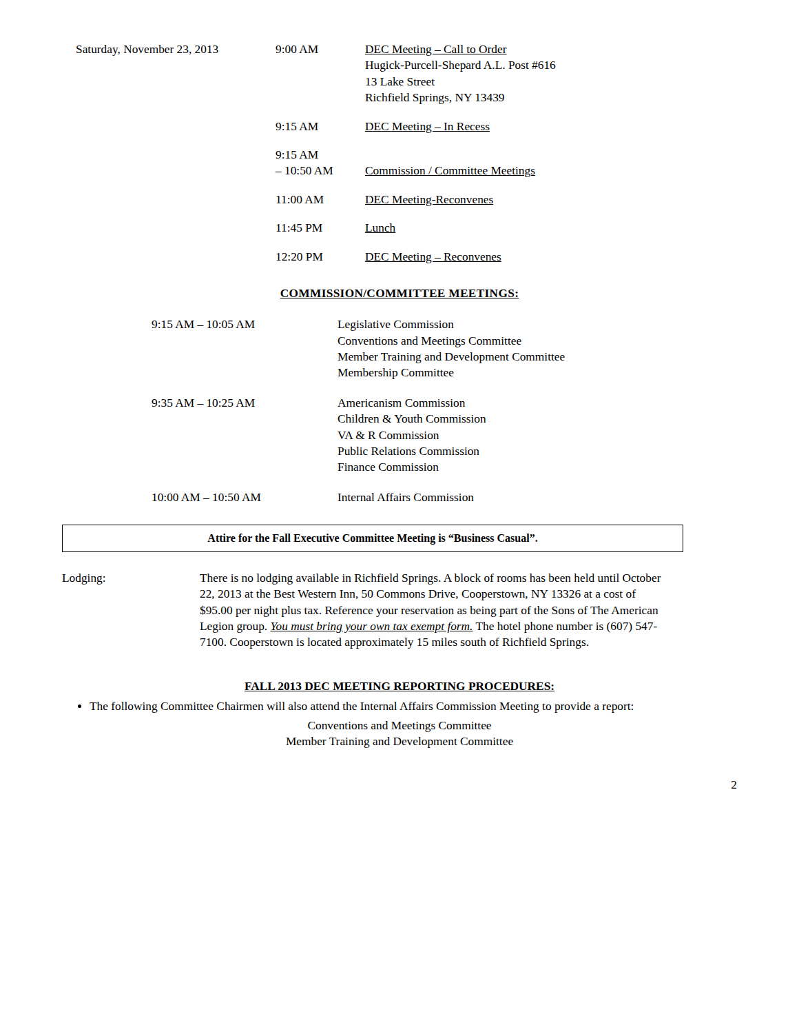Saturday, November 23, 2013
9:00 AM
DEC Meeting – Call to Order
Hugick-Purcell-Shepard A.L. Post #616
13 Lake Street
Richfield Springs, NY 13439
9:15 AM
DEC Meeting – In Recess
9:15 AM
– 10:50 AM
Commission / Committee Meetings
11:00 AM
DEC Meeting-Reconvenes
11:45 PM
Lunch
12:20 PM
DEC Meeting – Reconvenes
COMMISSION/COMMITTEE MEETINGS:
9:15 AM – 10:05 AM
Legislative Commission
Conventions and Meetings Committee
Member Training and Development Committee
Membership Committee
9:35 AM – 10:25 AM
Americanism Commission
Children & Youth Commission
VA & R Commission
Public Relations Commission
Finance Commission
10:00 AM – 10:50 AM
Internal Affairs Commission
Attire for the Fall Executive Committee Meeting is “Business Casual”.
Lodging:
There is no lodging available in Richfield Springs. A block of rooms has been held until October 22, 2013 at the Best Western Inn, 50 Commons Drive, Cooperstown, NY 13326 at a cost of $95.00 per night plus tax. Reference your reservation as being part of the Sons of The American Legion group. You must bring your own tax exempt form. The hotel phone number is (607) 547-7100. Cooperstown is located approximately 15 miles south of Richfield Springs.
FALL 2013 DEC MEETING REPORTING PROCEDURES:
The following Committee Chairmen will also attend the Internal Affairs Commission Meeting to provide a report:
Conventions and Meetings Committee
Member Training and Development Committee
2